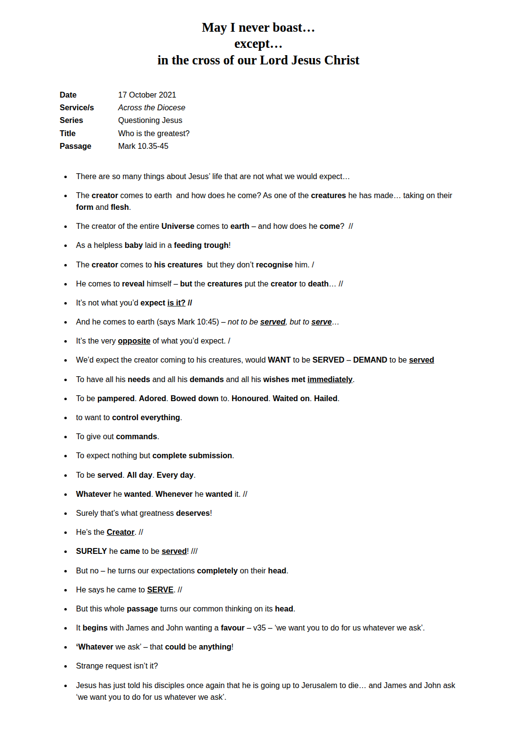May I never boast…
except…
in the cross of our Lord Jesus Christ
| Date | 17 October 2021 |
| Service/s | Across the Diocese |
| Series | Questioning Jesus |
| Title | Who is the greatest? |
| Passage | Mark 10.35-45 |
There are so many things about Jesus’ life that are not what we would expect…
The creator comes to earth and how does he come? As one of the creatures he has made… taking on their form and flesh.
The creator of the entire Universe comes to earth – and how does he come? //
As a helpless baby laid in a feeding trough!
The creator comes to his creatures but they don’t recognise him. /
He comes to reveal himself – but the creatures put the creator to death… //
It’s not what you’d expect is it? //
And he comes to earth (says Mark 10:45) – not to be served, but to serve…
It’s the very opposite of what you’d expect. /
We’d expect the creator coming to his creatures, would WANT to be SERVED – DEMAND to be served
To have all his needs and all his demands and all his wishes met immediately.
To be pampered. Adored. Bowed down to. Honoured. Waited on. Hailed.
to want to control everything.
To give out commands.
To expect nothing but complete submission.
To be served. All day. Every day.
Whatever he wanted. Whenever he wanted it. //
Surely that’s what greatness deserves!
He’s the Creator. //
SURELY he came to be served! ///
But no – he turns our expectations completely on their head.
He says he came to SERVE. //
But this whole passage turns our common thinking on its head.
It begins with James and John wanting a favour – v35 – ‘we want you to do for us whatever we ask’.
‘Whatever we ask’ – that could be anything!
Strange request isn’t it?
Jesus has just told his disciples once again that he is going up to Jerusalem to die… and James and John ask ‘we want you to do for us whatever we ask’.